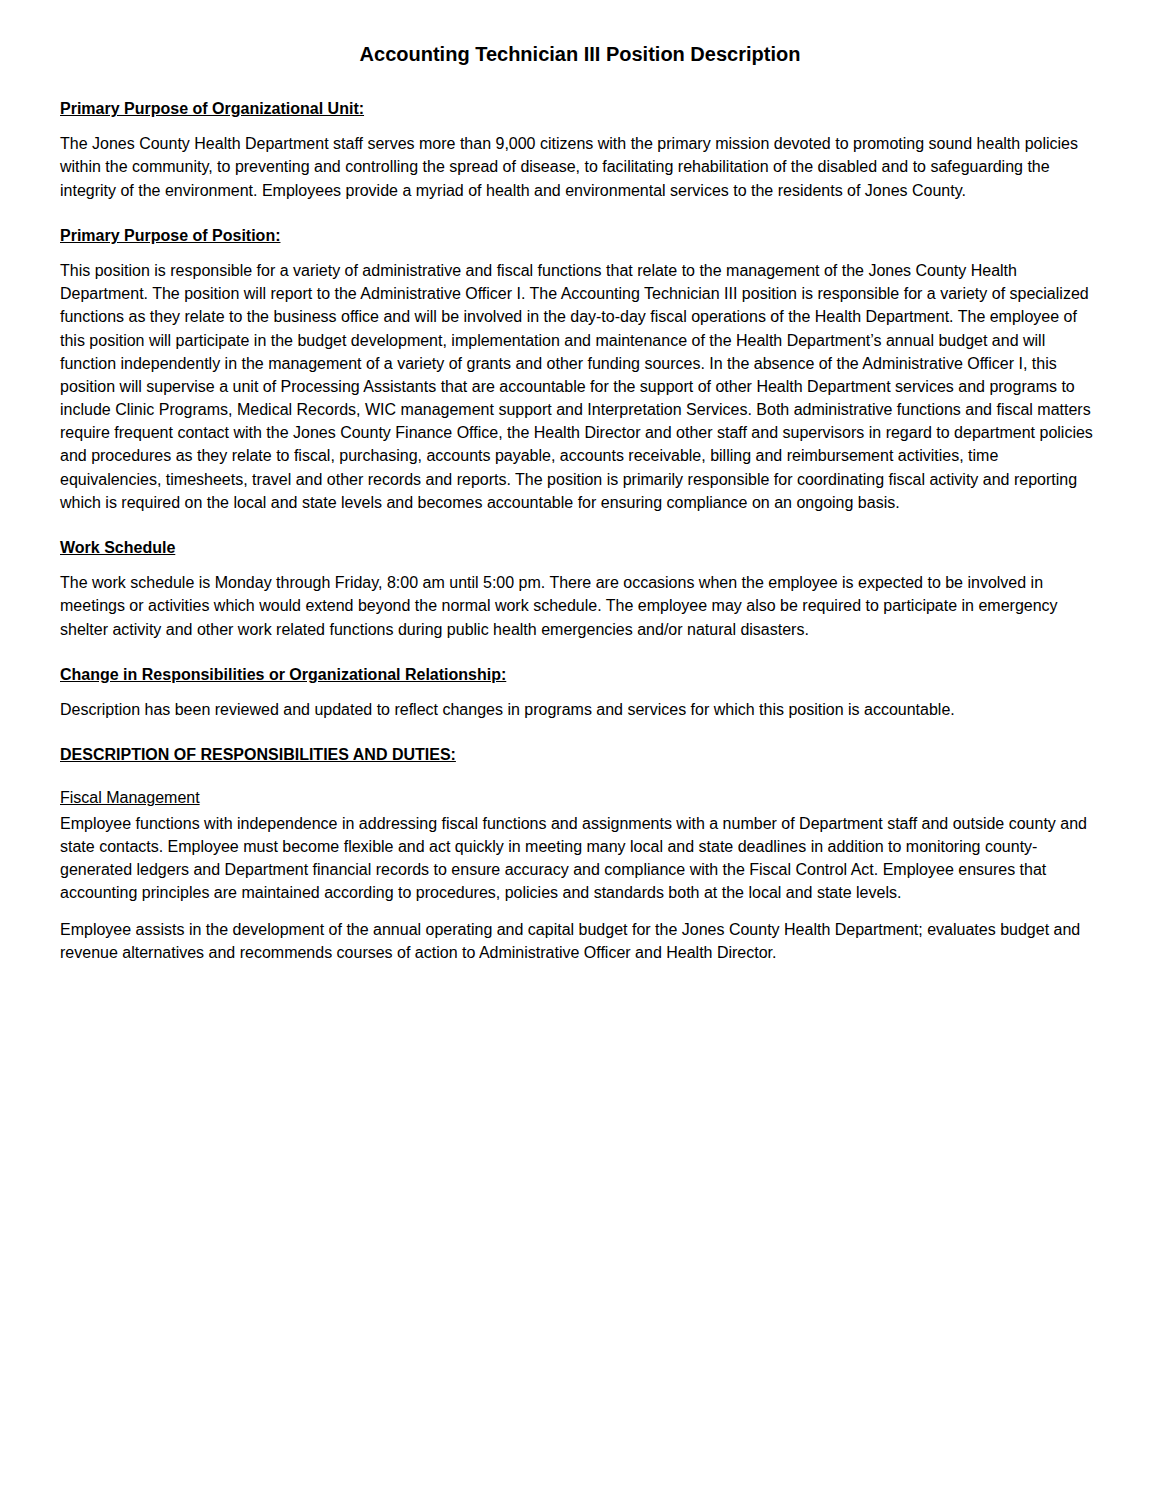Accounting Technician III Position Description
Primary Purpose of Organizational Unit:
The Jones County Health Department staff serves more than 9,000 citizens with the primary mission devoted to promoting sound health policies within the community, to preventing and controlling the spread of disease, to facilitating rehabilitation of the disabled and to safeguarding the integrity of the environment. Employees provide a myriad of health and environmental services to the residents of Jones County.
Primary Purpose of Position:
This position is responsible for a variety of administrative and fiscal functions that relate to the management of the Jones County Health Department. The position will report to the Administrative Officer I. The Accounting Technician III position is responsible for a variety of specialized functions as they relate to the business office and will be involved in the day-to-day fiscal operations of the Health Department. The employee of this position will participate in the budget development, implementation and maintenance of the Health Department’s annual budget and will function independently in the management of a variety of grants and other funding sources. In the absence of the Administrative Officer I, this position will supervise a unit of Processing Assistants that are accountable for the support of other Health Department services and programs to include Clinic Programs, Medical Records, WIC management support and Interpretation Services. Both administrative functions and fiscal matters require frequent contact with the Jones County Finance Office, the Health Director and other staff and supervisors in regard to department policies and procedures as they relate to fiscal, purchasing, accounts payable, accounts receivable, billing and reimbursement activities, time equivalencies, timesheets, travel and other records and reports. The position is primarily responsible for coordinating fiscal activity and reporting which is required on the local and state levels and becomes accountable for ensuring compliance on an ongoing basis.
Work Schedule
The work schedule is Monday through Friday, 8:00 am until 5:00 pm. There are occasions when the employee is expected to be involved in meetings or activities which would extend beyond the normal work schedule. The employee may also be required to participate in emergency shelter activity and other work related functions during public health emergencies and/or natural disasters.
Change in Responsibilities or Organizational Relationship:
Description has been reviewed and updated to reflect changes in programs and services for which this position is accountable.
Description of Responsibilities and Duties:
Fiscal Management
Employee functions with independence in addressing fiscal functions and assignments with a number of Department staff and outside county and state contacts. Employee must become flexible and act quickly in meeting many local and state deadlines in addition to monitoring county-generated ledgers and Department financial records to ensure accuracy and compliance with the Fiscal Control Act. Employee ensures that accounting principles are maintained according to procedures, policies and standards both at the local and state levels.
Employee assists in the development of the annual operating and capital budget for the Jones County Health Department; evaluates budget and revenue alternatives and recommends courses of action to Administrative Officer and Health Director.